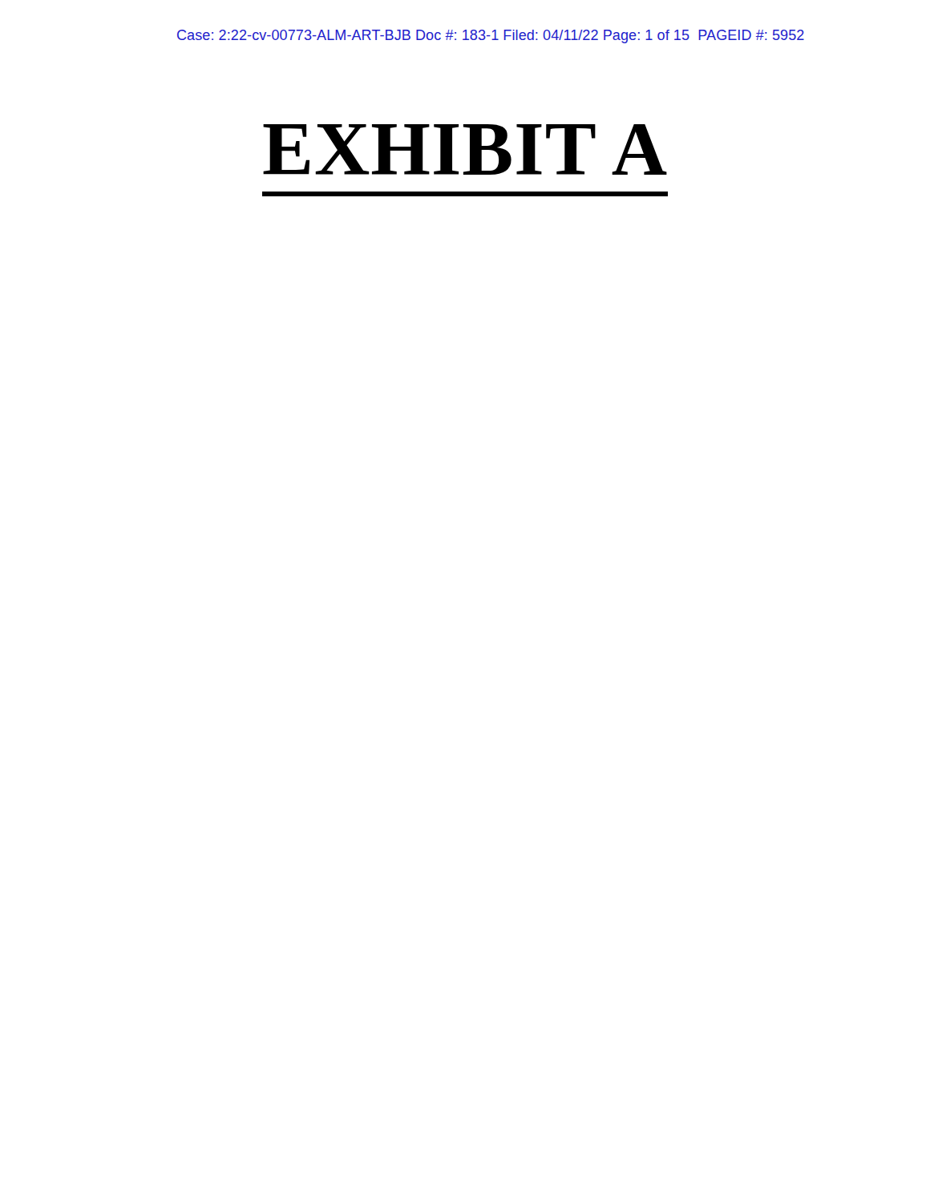Case: 2:22-cv-00773-ALM-ART-BJB Doc #: 183-1 Filed: 04/11/22 Page: 1 of 15 PAGEID #: 5952
EXHIBIT A